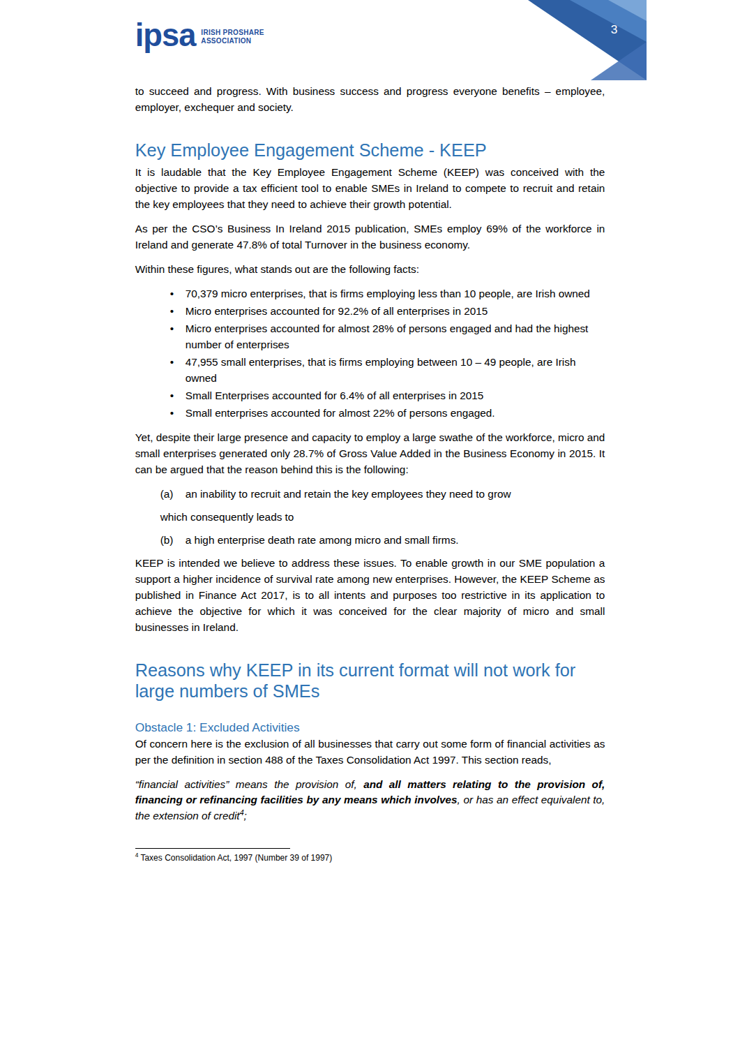3
ipsa IRISH PROSHARE
ASSOCIATION
to succeed and progress. With business success and progress everyone benefits – employee, employer, exchequer and society.
Key Employee Engagement Scheme - KEEP
It is laudable that the Key Employee Engagement Scheme (KEEP) was conceived with the objective to provide a tax efficient tool to enable SMEs in Ireland to compete to recruit and retain the key employees that they need to achieve their growth potential.
As per the CSO’s Business In Ireland 2015 publication, SMEs employ 69% of the workforce in Ireland and generate 47.8% of total Turnover in the business economy.
Within these figures, what stands out are the following facts:
70,379 micro enterprises, that is firms employing less than 10 people, are Irish owned
Micro enterprises accounted for 92.2% of all enterprises in 2015
Micro enterprises accounted for almost 28% of persons engaged and had the highest number of enterprises
47,955 small enterprises, that is firms employing between 10 – 49 people, are Irish owned
Small Enterprises accounted for 6.4% of all enterprises in 2015
Small enterprises accounted for almost 22% of persons engaged.
Yet, despite their large presence and capacity to employ a large swathe of the workforce, micro and small enterprises generated only 28.7% of Gross Value Added in the Business Economy in 2015. It can be argued that the reason behind this is the following:
(a) an inability to recruit and retain the key employees they need to grow
which consequently leads to
(b) a high enterprise death rate among micro and small firms.
KEEP is intended we believe to address these issues. To enable growth in our SME population a support a higher incidence of survival rate among new enterprises. However, the KEEP Scheme as published in Finance Act 2017, is to all intents and purposes too restrictive in its application to achieve the objective for which it was conceived for the clear majority of micro and small businesses in Ireland.
Reasons why KEEP in its current format will not work for large numbers of SMEs
Obstacle 1: Excluded Activities
Of concern here is the exclusion of all businesses that carry out some form of financial activities as per the definition in section 488 of the Taxes Consolidation Act 1997. This section reads,
“financial activities” means the provision of, and all matters relating to the provision of, financing or refinancing facilities by any means which involves, or has an effect equivalent to, the extension of credit4;
4 Taxes Consolidation Act, 1997 (Number 39 of 1997)